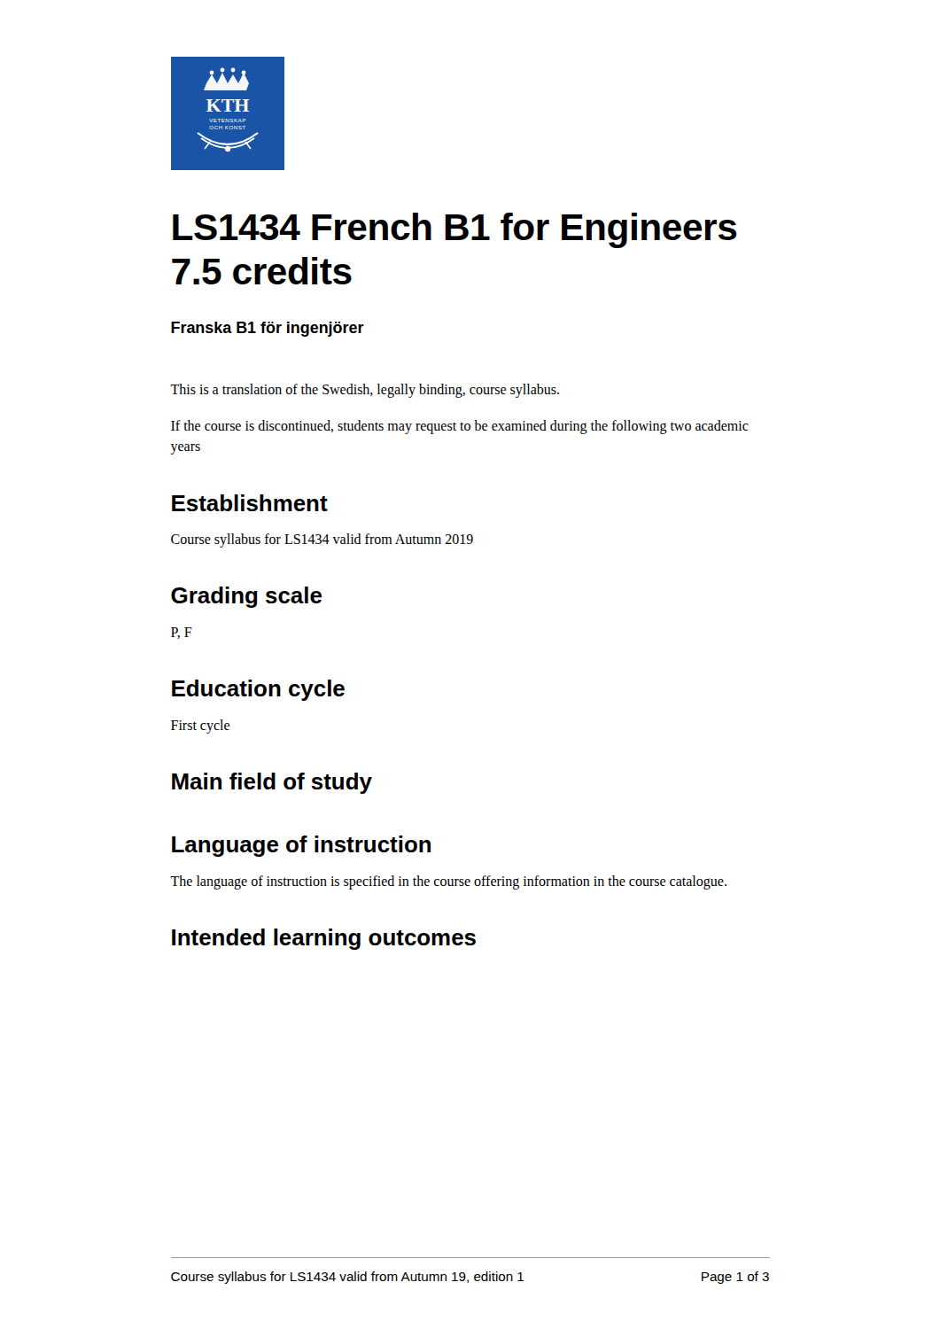KTH VETENSKAP OCH KONST
LS1434 French B1 for Engineers 7.5 credits
Franska B1 för ingenjörer
This is a translation of the Swedish, legally binding, course syllabus.
If the course is discontinued, students may request to be examined during the following two academic years
Establishment
Course syllabus for LS1434 valid from Autumn 2019
Grading scale
P, F
Education cycle
First cycle
Main field of study
Language of instruction
The language of instruction is specified in the course offering information in the course catalogue.
Intended learning outcomes
Course syllabus for LS1434 valid from Autumn 19, edition 1
Page 1 of 3